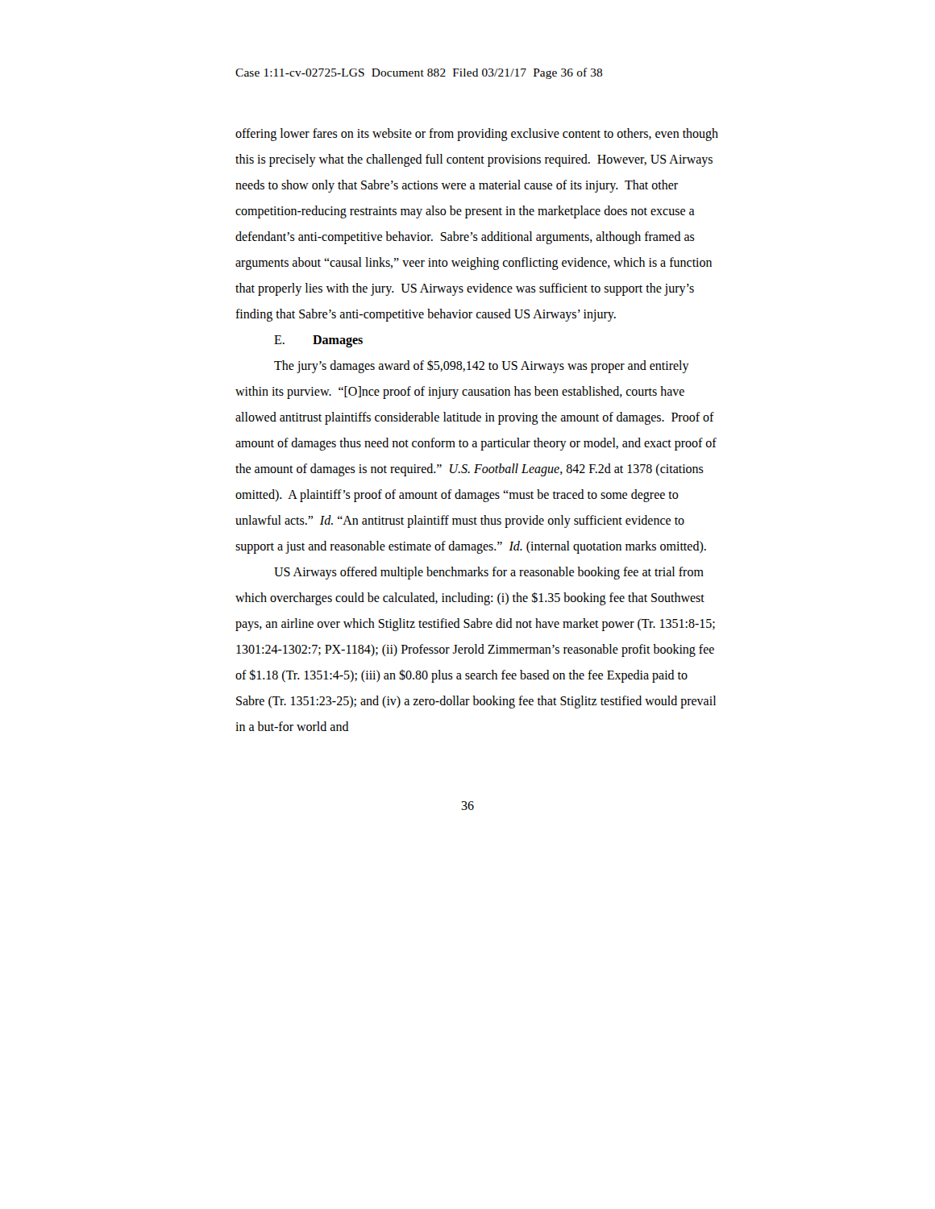Case 1:11-cv-02725-LGS Document 882 Filed 03/21/17 Page 36 of 38
offering lower fares on its website or from providing exclusive content to others, even though this is precisely what the challenged full content provisions required. However, US Airways needs to show only that Sabre’s actions were a material cause of its injury. That other competition-reducing restraints may also be present in the marketplace does not excuse a defendant’s anti-competitive behavior. Sabre’s additional arguments, although framed as arguments about “causal links,” veer into weighing conflicting evidence, which is a function that properly lies with the jury. US Airways evidence was sufficient to support the jury’s finding that Sabre’s anti-competitive behavior caused US Airways’ injury.
E. Damages
The jury’s damages award of $5,098,142 to US Airways was proper and entirely within its purview. “[O]nce proof of injury causation has been established, courts have allowed antitrust plaintiffs considerable latitude in proving the amount of damages. Proof of amount of damages thus need not conform to a particular theory or model, and exact proof of the amount of damages is not required.” U.S. Football League, 842 F.2d at 1378 (citations omitted). A plaintiff’s proof of amount of damages “must be traced to some degree to unlawful acts.” Id. “An antitrust plaintiff must thus provide only sufficient evidence to support a just and reasonable estimate of damages.” Id. (internal quotation marks omitted).
US Airways offered multiple benchmarks for a reasonable booking fee at trial from which overcharges could be calculated, including: (i) the $1.35 booking fee that Southwest pays, an airline over which Stiglitz testified Sabre did not have market power (Tr. 1351:8-15; 1301:24-1302:7; PX-1184); (ii) Professor Jerold Zimmerman’s reasonable profit booking fee of $1.18 (Tr. 1351:4-5); (iii) an $0.80 plus a search fee based on the fee Expedia paid to Sabre (Tr. 1351:23-25); and (iv) a zero-dollar booking fee that Stiglitz testified would prevail in a but-for world and
36